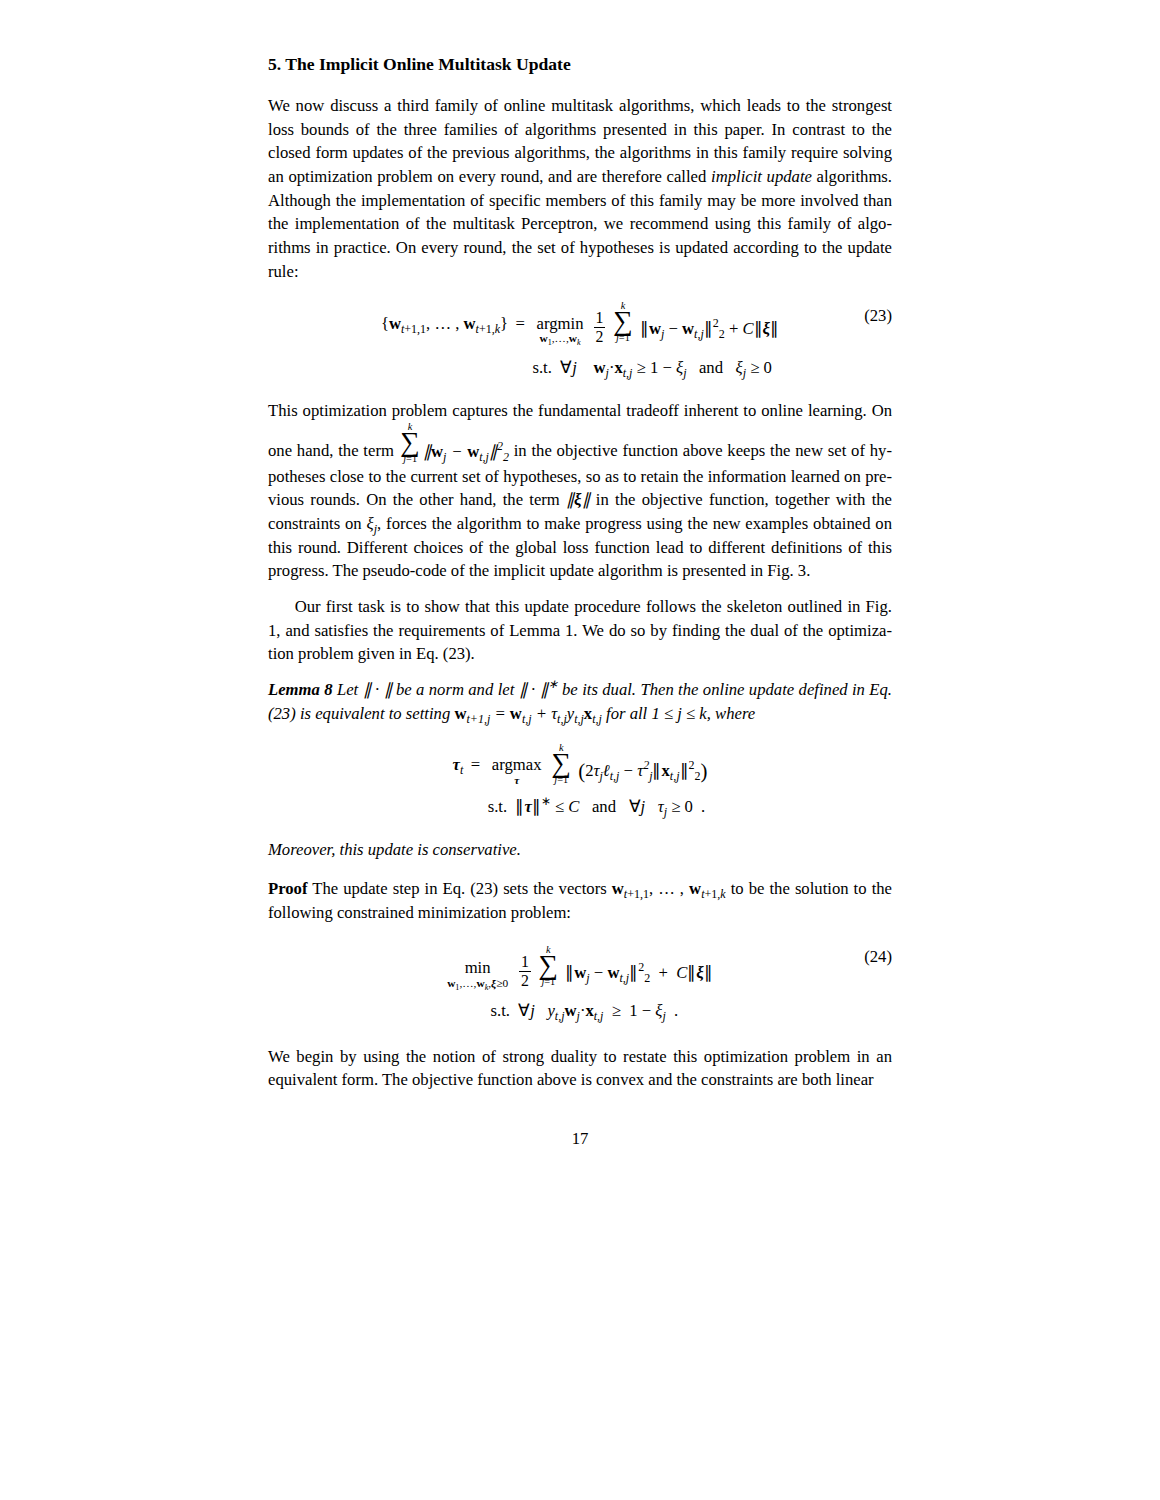5. The Implicit Online Multitask Update
We now discuss a third family of online multitask algorithms, which leads to the strongest loss bounds of the three families of algorithms presented in this paper. In contrast to the closed form updates of the previous algorithms, the algorithms in this family require solving an optimization problem on every round, and are therefore called implicit update algorithms. Although the implementation of specific members of this family may be more involved than the implementation of the multitask Perceptron, we recommend using this family of algorithms in practice. On every round, the set of hypotheses is updated according to the update rule:
(23)
{wt+1,1, … , wt+1,k} = argmin w1,…,wk 12 k∑j=1 ∥wj − wt,j∥22 + C∥ξ∥ s.t. ∀j wj·xt,j ≥ 1 − ξj and ξj ≥ 0
This optimization problem captures the fundamental tradeoff inherent to online learning. On one hand, the term k∑j=1∥wj − wt,j∥22 in the objective function above keeps the new set of hypotheses close to the current set of hypotheses, so as to retain the information learned on previous rounds. On the other hand, the term ∥ξ∥ in the objective function, together with the constraints on ξj, forces the algorithm to make progress using the new examples obtained on this round. Different choices of the global loss function lead to different definitions of this progress. The pseudo-code of the implicit update algorithm is presented in Fig. 3.
Our first task is to show that this update procedure follows the skeleton outlined in Fig. 1, and satisfies the requirements of Lemma 1. We do so by finding the dual of the optimization problem given in Eq. (23).
Lemma 8 Let ∥ · ∥ be a norm and let ∥ · ∥∗ be its dual. Then the online update defined in Eq. (23) is equivalent to setting wt+1,j = wt,j + τt,jyt,j xt,j for all 1 ≤ j ≤ k, where
τt = argmax τ k∑j=1 (2τjℓt,j − τ2j∥xt,j∥22) s.t. ∥τ∥∗ ≤ C and ∀j τj ≥ 0 .
Moreover, this update is conservative.
Proof The update step in Eq. (23) sets the vectors wt+1,1, … , wt+1,k to be the solution to the following constrained minimization problem:
(24)
min w1,…,wk,ξ≥0 12 k∑j=1 ∥wj − wt,j∥22 + C∥ξ∥ s.t. ∀j yt,j wj·xt,j ≥ 1 − ξj .
We begin by using the notion of strong duality to restate this optimization problem in an equivalent form. The objective function above is convex and the constraints are both linear
17